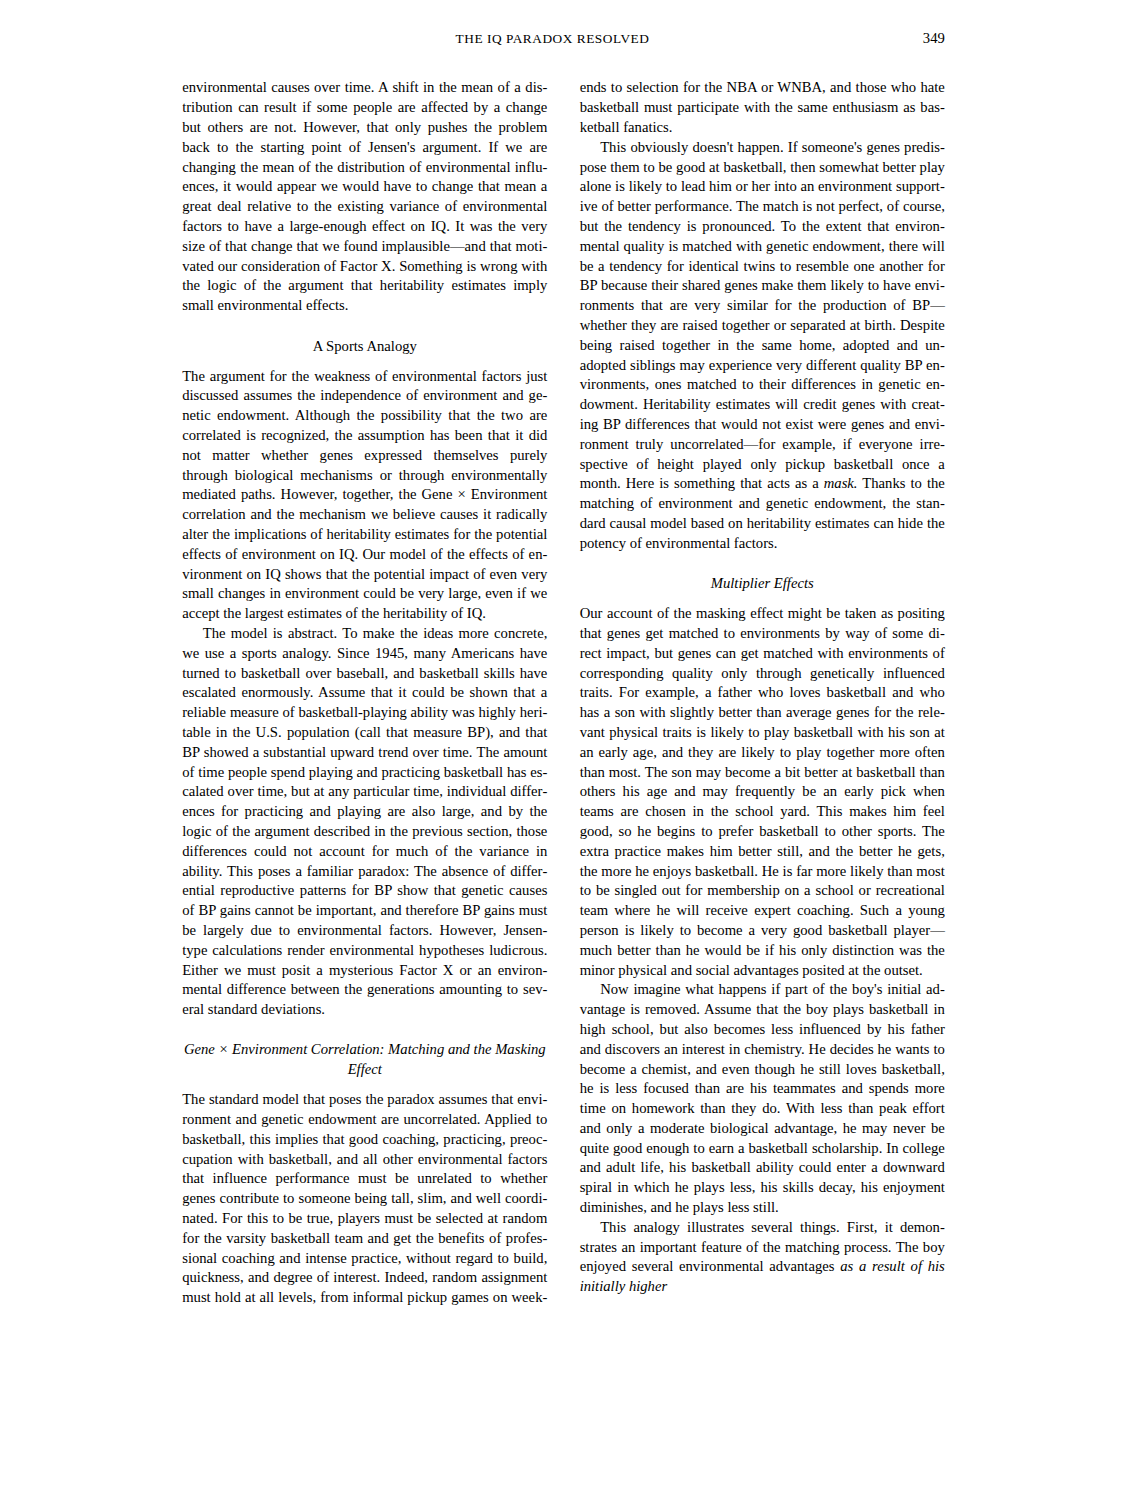THE IQ PARADOX RESOLVED 349
environmental causes over time. A shift in the mean of a distribution can result if some people are affected by a change but others are not. However, that only pushes the problem back to the starting point of Jensen's argument. If we are changing the mean of the distribution of environmental influences, it would appear we would have to change that mean a great deal relative to the existing variance of environmental factors to have a large-enough effect on IQ. It was the very size of that change that we found implausible—and that motivated our consideration of Factor X. Something is wrong with the logic of the argument that heritability estimates imply small environmental effects.
A Sports Analogy
The argument for the weakness of environmental factors just discussed assumes the independence of environment and genetic endowment. Although the possibility that the two are correlated is recognized, the assumption has been that it did not matter whether genes expressed themselves purely through biological mechanisms or through environmentally mediated paths. However, together, the Gene × Environment correlation and the mechanism we believe causes it radically alter the implications of heritability estimates for the potential effects of environment on IQ. Our model of the effects of environment on IQ shows that the potential impact of even very small changes in environment could be very large, even if we accept the largest estimates of the heritability of IQ.
The model is abstract. To make the ideas more concrete, we use a sports analogy. Since 1945, many Americans have turned to basketball over baseball, and basketball skills have escalated enormously. Assume that it could be shown that a reliable measure of basketball-playing ability was highly heritable in the U.S. population (call that measure BP), and that BP showed a substantial upward trend over time. The amount of time people spend playing and practicing basketball has escalated over time, but at any particular time, individual differences for practicing and playing are also large, and by the logic of the argument described in the previous section, those differences could not account for much of the variance in ability. This poses a familiar paradox: The absence of differential reproductive patterns for BP show that genetic causes of BP gains cannot be important, and therefore BP gains must be largely due to environmental factors. However, Jensen-type calculations render environmental hypotheses ludicrous. Either we must posit a mysterious Factor X or an environmental difference between the generations amounting to several standard deviations.
Gene × Environment Correlation: Matching and the Masking Effect
The standard model that poses the paradox assumes that environment and genetic endowment are uncorrelated. Applied to basketball, this implies that good coaching, practicing, preoccupation with basketball, and all other environmental factors that influence performance must be unrelated to whether genes contribute to someone being tall, slim, and well coordinated. For this to be true, players must be selected at random for the varsity basketball team and get the benefits of professional coaching and intense practice, without regard to build, quickness, and degree of interest. Indeed, random assignment must hold at all levels, from informal pickup games on weekends to selection for the NBA or WNBA, and those who hate basketball must participate with the same enthusiasm as basketball fanatics.
This obviously doesn't happen. If someone's genes predispose them to be good at basketball, then somewhat better play alone is likely to lead him or her into an environment supportive of better performance. The match is not perfect, of course, but the tendency is pronounced. To the extent that environmental quality is matched with genetic endowment, there will be a tendency for identical twins to resemble one another for BP because their shared genes make them likely to have environments that are very similar for the production of BP—whether they are raised together or separated at birth. Despite being raised together in the same home, adopted and unadopted siblings may experience very different quality BP environments, ones matched to their differences in genetic endowment. Heritability estimates will credit genes with creating BP differences that would not exist were genes and environment truly uncorrelated—for example, if everyone irrespective of height played only pickup basketball once a month. Here is something that acts as a mask. Thanks to the matching of environment and genetic endowment, the standard causal model based on heritability estimates can hide the potency of environmental factors.
Multiplier Effects
Our account of the masking effect might be taken as positing that genes get matched to environments by way of some direct impact, but genes can get matched with environments of corresponding quality only through genetically influenced traits. For example, a father who loves basketball and who has a son with slightly better than average genes for the relevant physical traits is likely to play basketball with his son at an early age, and they are likely to play together more often than most. The son may become a bit better at basketball than others his age and may frequently be an early pick when teams are chosen in the school yard. This makes him feel good, so he begins to prefer basketball to other sports. The extra practice makes him better still, and the better he gets, the more he enjoys basketball. He is far more likely than most to be singled out for membership on a school or recreational team where he will receive expert coaching. Such a young person is likely to become a very good basketball player—much better than he would be if his only distinction was the minor physical and social advantages posited at the outset.
Now imagine what happens if part of the boy's initial advantage is removed. Assume that the boy plays basketball in high school, but also becomes less influenced by his father and discovers an interest in chemistry. He decides he wants to become a chemist, and even though he still loves basketball, he is less focused than are his teammates and spends more time on homework than they do. With less than peak effort and only a moderate biological advantage, he may never be quite good enough to earn a basketball scholarship. In college and adult life, his basketball ability could enter a downward spiral in which he plays less, his skills decay, his enjoyment diminishes, and he plays less still.
This analogy illustrates several things. First, it demonstrates an important feature of the matching process. The boy enjoyed several environmental advantages as a result of his initially higher